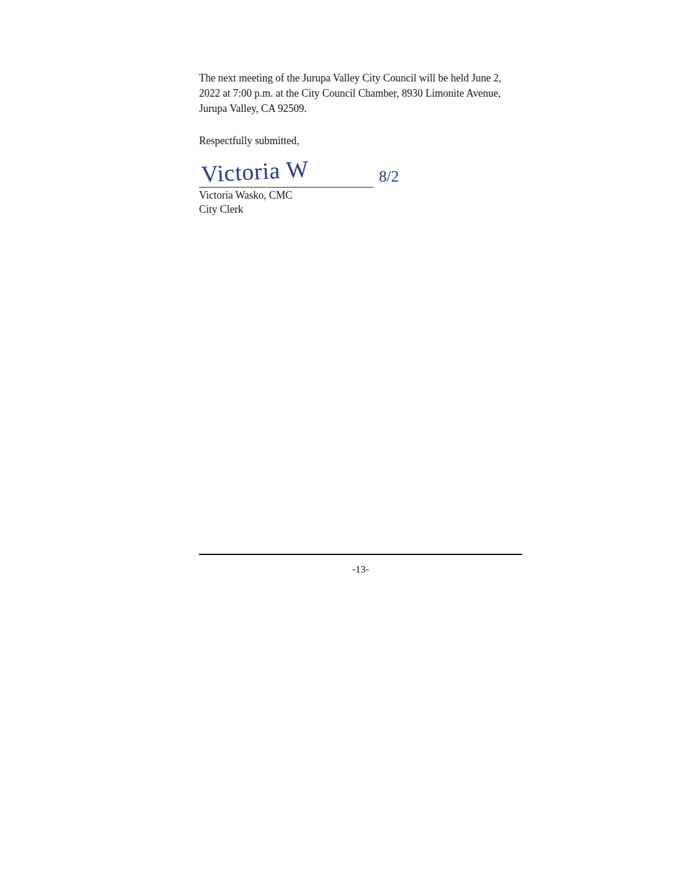The next meeting of the Jurupa Valley City Council will be held June 2, 2022 at 7:00 p.m. at the City Council Chamber, 8930 Limonite Avenue, Jurupa Valley, CA 92509.
Respectfully submitted,
Victoria W 8/2
Victoria Wasko, CMC
City Clerk
-13-